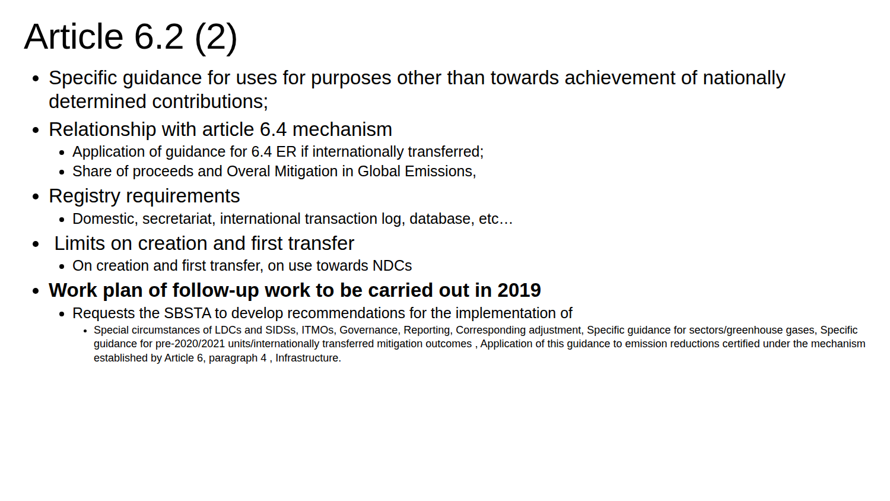Article 6.2 (2)
Specific guidance for uses for purposes other than towards achievement of nationally determined contributions;
Relationship with article 6.4 mechanism
Application of guidance for 6.4 ER if internationally transferred;
Share of proceeds and Overal Mitigation in Global Emissions,
Registry requirements
Domestic, secretariat, international transaction log, database, etc…
Limits on creation and first transfer
On creation and first transfer, on use towards NDCs
Work plan of follow-up work to be carried out in 2019
Requests the SBSTA to develop recommendations for the implementation of
Special circumstances of LDCs and SIDSs, ITMOs, Governance, Reporting, Corresponding adjustment, Specific guidance for sectors/greenhouse gases, Specific guidance for pre-2020/2021 units/internationally transferred mitigation outcomes , Application of this guidance to emission reductions certified under the mechanism established by Article 6, paragraph 4 , Infrastructure.